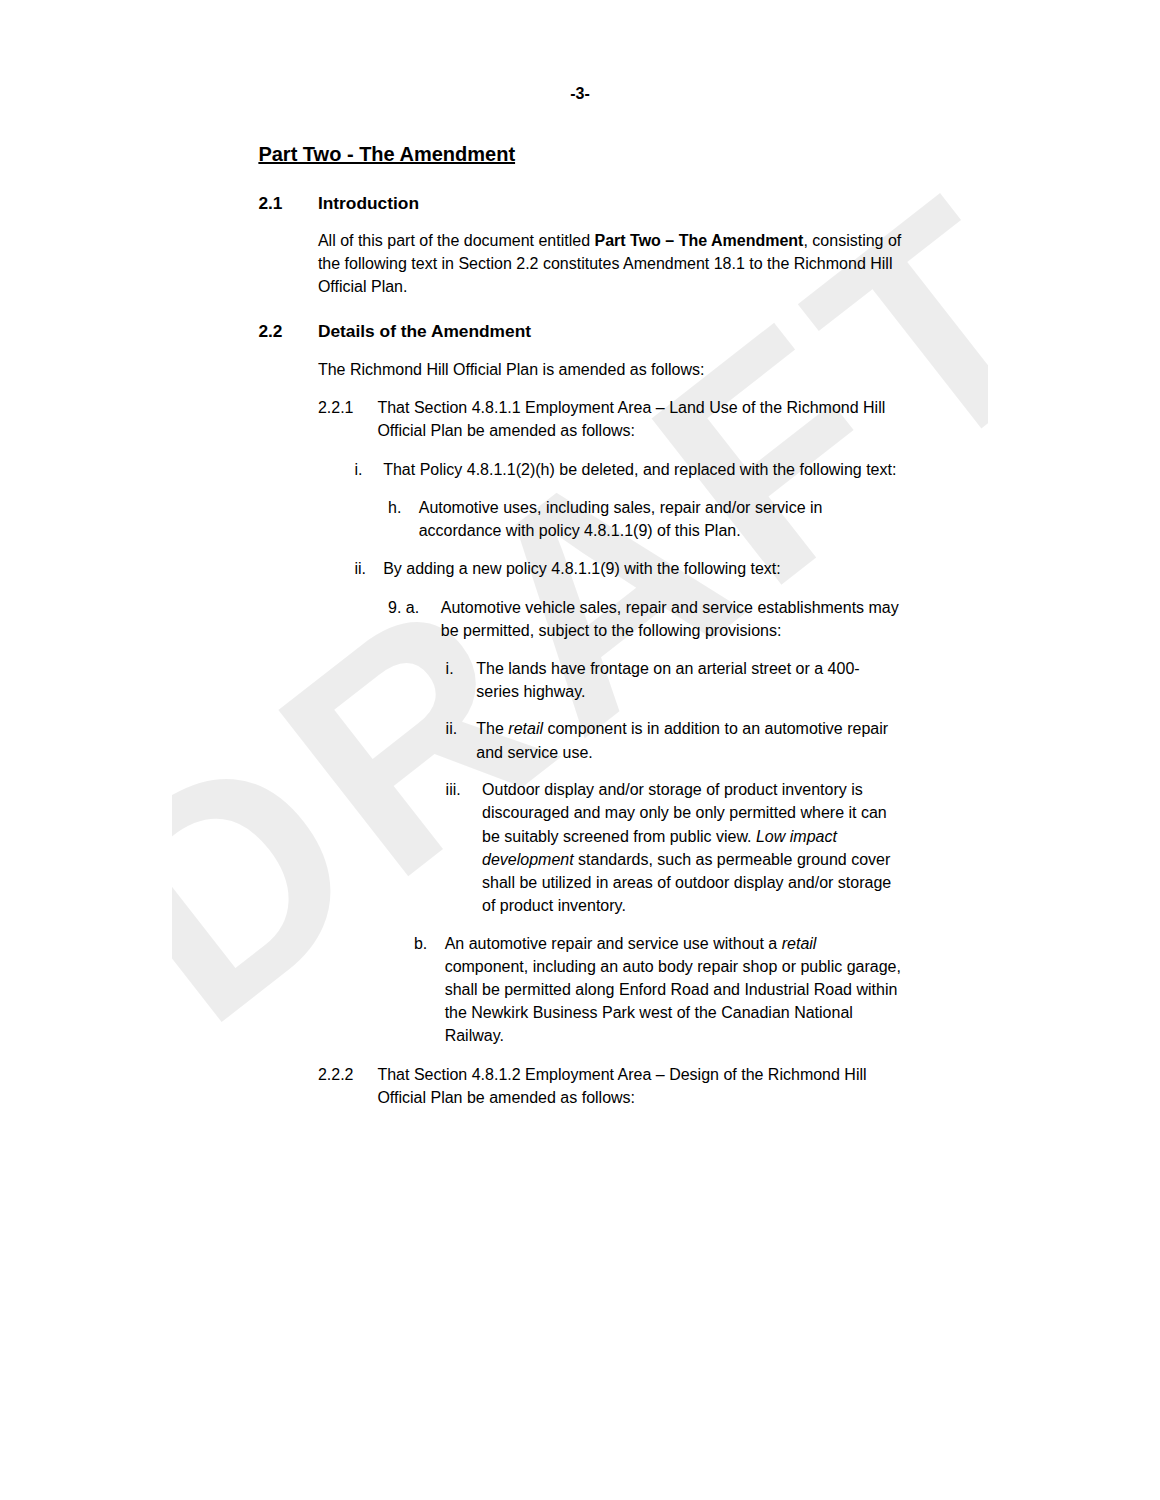DRAFT
-3-
Part Two - The Amendment
2.1 Introduction
All of this part of the document entitled Part Two – The Amendment, consisting of the following text in Section 2.2 constitutes Amendment 18.1 to the Richmond Hill Official Plan.
2.2 Details of the Amendment
The Richmond Hill Official Plan is amended as follows:
2.2.1 That Section 4.8.1.1 Employment Area – Land Use of the Richmond Hill Official Plan be amended as follows:
i. That Policy 4.8.1.1(2)(h) be deleted, and replaced with the following text:
h. Automotive uses, including sales, repair and/or service in accordance with policy 4.8.1.1(9) of this Plan.
ii. By adding a new policy 4.8.1.1(9) with the following text:
9. a. Automotive vehicle sales, repair and service establishments may be permitted, subject to the following provisions:
i. The lands have frontage on an arterial street or a 400-series highway.
ii. The retail component is in addition to an automotive repair and service use.
iii. Outdoor display and/or storage of product inventory is discouraged and may only be only permitted where it can be suitably screened from public view. Low impact development standards, such as permeable ground cover shall be utilized in areas of outdoor display and/or storage of product inventory.
b. An automotive repair and service use without a retail component, including an auto body repair shop or public garage, shall be permitted along Enford Road and Industrial Road within the Newkirk Business Park west of the Canadian National Railway.
2.2.2 That Section 4.8.1.2 Employment Area – Design of the Richmond Hill Official Plan be amended as follows: